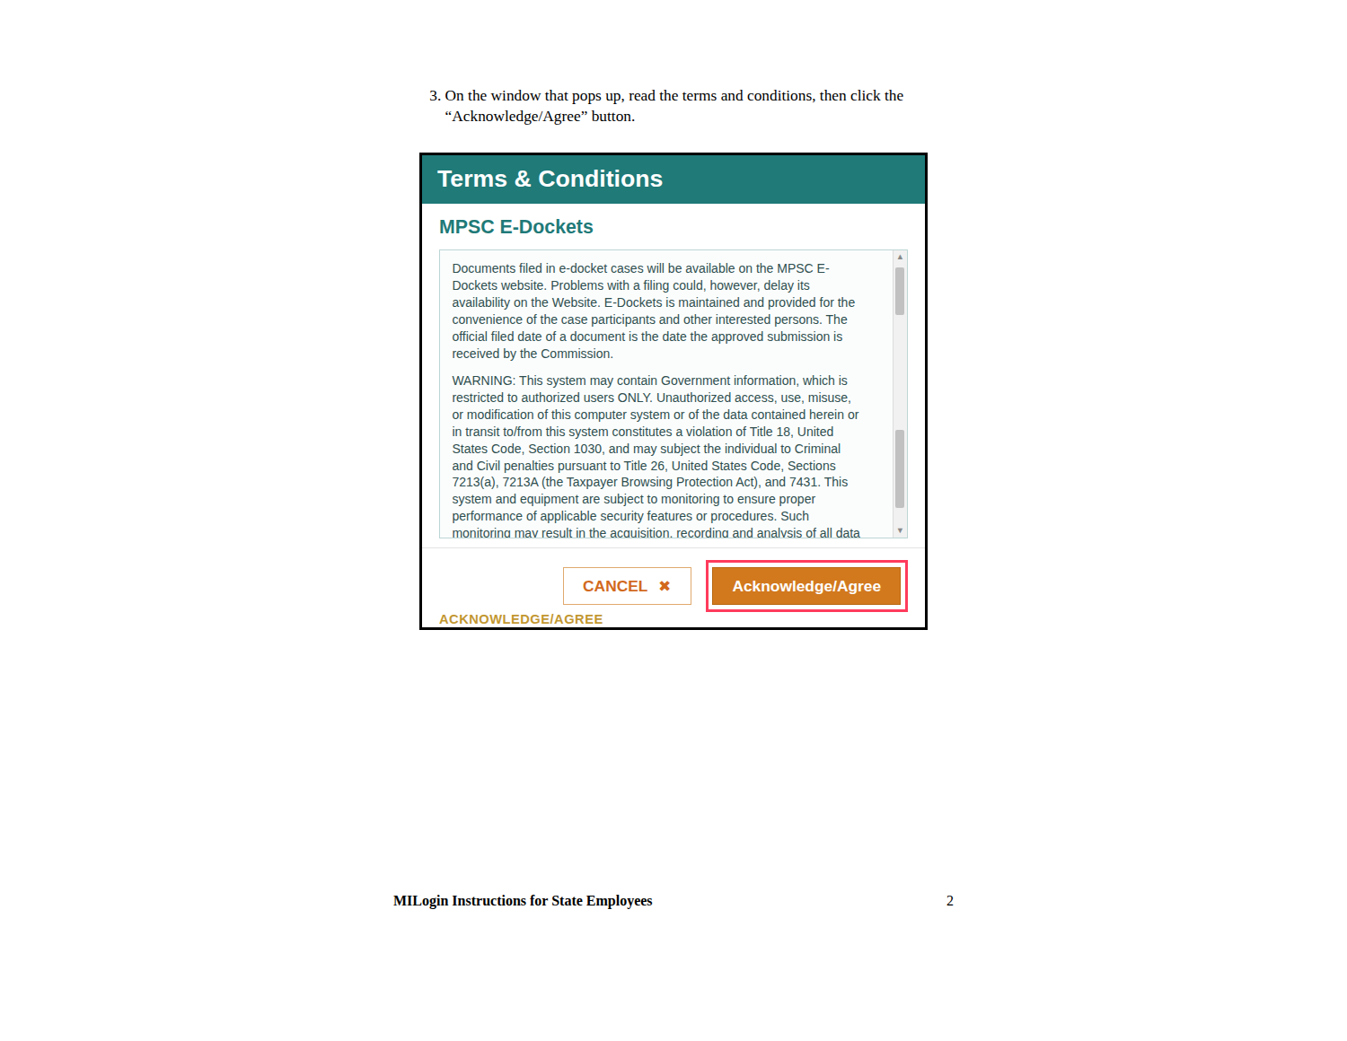On the window that pops up, read the terms and conditions, then click the “Acknowledge/Agree” button.
Terms & Conditions
MPSC E-Dockets
Documents filed in e-docket cases will be available on the MPSC E-Dockets website. Problems with a filing could, however, delay its availability on the Website. E-Dockets is maintained and provided for the convenience of the case participants and other interested persons. The official filed date of a document is the date the approved submission is received by the Commission.
WARNING: This system may contain Government information, which is restricted to authorized users ONLY. Unauthorized access, use, misuse, or modification of this computer system or of the data contained herein or in transit to/from this system constitutes a violation of Title 18, United States Code, Section 1030, and may subject the individual to Criminal and Civil penalties pursuant to Title 26, United States Code, Sections 7213(a), 7213A (the Taxpayer Browsing Protection Act), and 7431. This system and equipment are subject to monitoring to ensure proper performance of applicable security features or procedures. Such monitoring may result in the acquisition, recording and analysis of all data being communicated, transmitted, processed or stored in this system by a user. If monitoring reveals possible evidence of criminal activity, such evidence may be provided to Law Enforcement Personnel.
ANYONE USING THIS SYSTEM EXPRESSLY CONSENTS TO SUCH MONITORING.
▲
▼
ACKNOWLEDGE/AGREE CANCEL ✖ Acknowledge/Agree
MILogin Instructions for State Employees 2